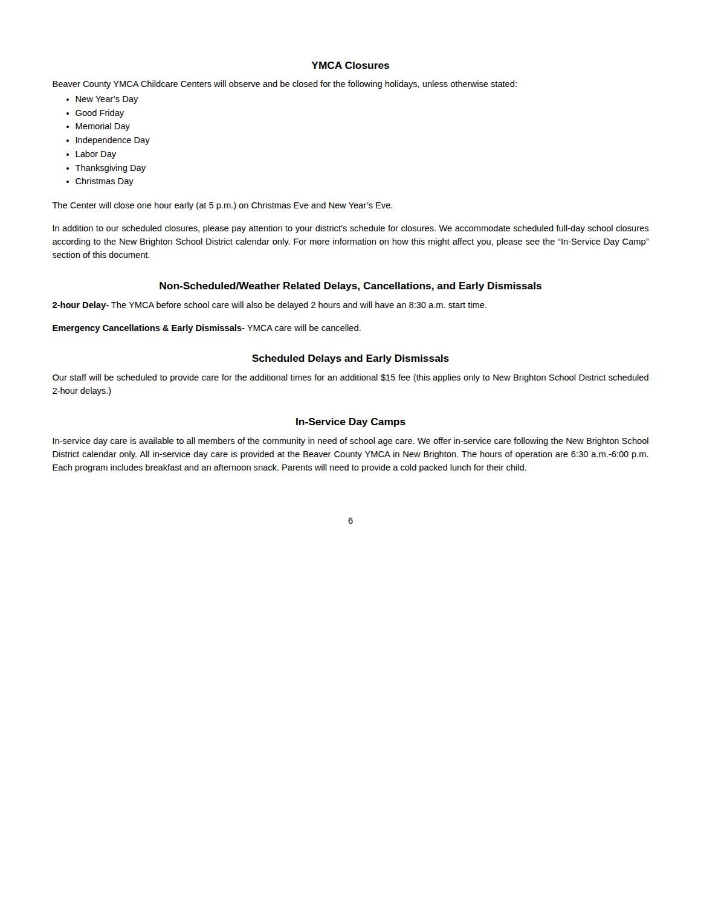YMCA Closures
Beaver County YMCA Childcare Centers will observe and be closed for the following holidays, unless otherwise stated:
New Year’s Day
Good Friday
Memorial Day
Independence Day
Labor Day
Thanksgiving Day
Christmas Day
The Center will close one hour early (at 5 p.m.) on Christmas Eve and New Year’s Eve.
In addition to our scheduled closures, please pay attention to your district’s schedule for closures. We accommodate scheduled full-day school closures according to the New Brighton School District calendar only. For more information on how this might affect you, please see the “In-Service Day Camp” section of this document.
Non-Scheduled/Weather Related Delays, Cancellations, and Early Dismissals
2-hour Delay- The YMCA before school care will also be delayed 2 hours and will have an 8:30 a.m. start time.
Emergency Cancellations & Early Dismissals- YMCA care will be cancelled.
Scheduled Delays and Early Dismissals
Our staff will be scheduled to provide care for the additional times for an additional $15 fee (this applies only to New Brighton School District scheduled 2-hour delays.)
In-Service Day Camps
In-service day care is available to all members of the community in need of school age care. We offer in-service care following the New Brighton School District calendar only. All in-service day care is provided at the Beaver County YMCA in New Brighton. The hours of operation are 6:30 a.m.-6:00 p.m. Each program includes breakfast and an afternoon snack. Parents will need to provide a cold packed lunch for their child.
6